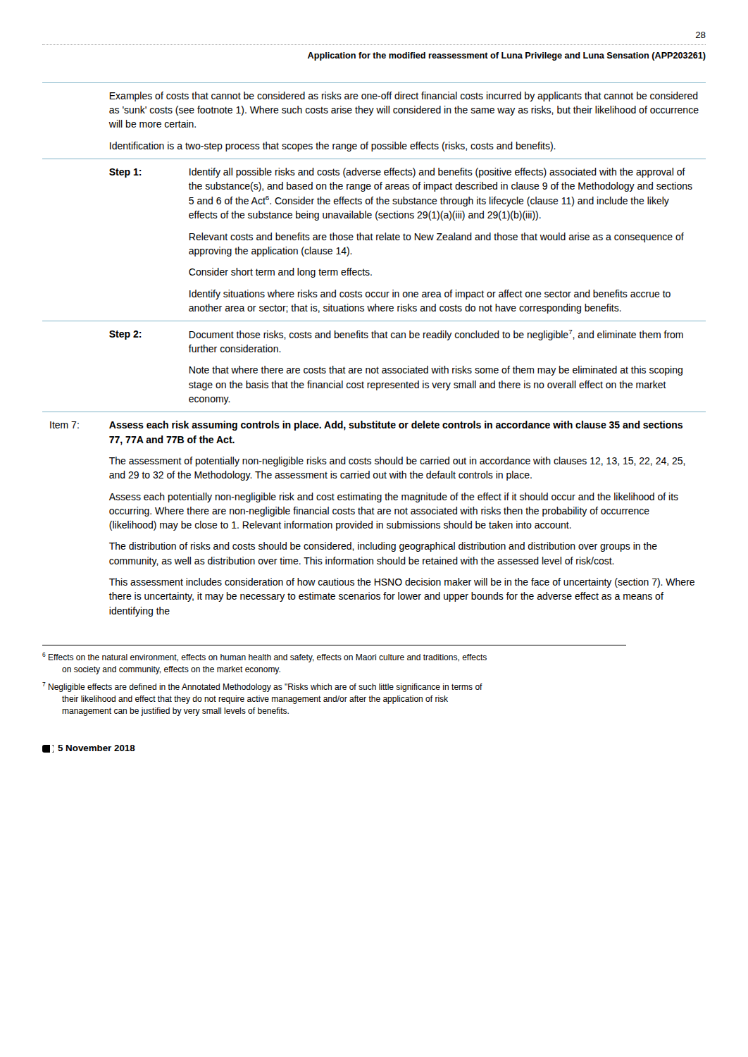28
Application for the modified reassessment of Luna Privilege and Luna Sensation (APP203261)
| | Examples of costs that cannot be considered as risks are one-off direct financial costs incurred by applicants that cannot be considered as 'sunk' costs (see footnote 1). Where such costs arise they will considered in the same way as risks, but their likelihood of occurrence will be more certain. Identification is a two-step process that scopes the range of possible effects (risks, costs and benefits). |
| | Step 1: | Identify all possible risks and costs (adverse effects) and benefits (positive effects) associated with the approval of the substance(s), and based on the range of areas of impact described in clause 9 of the Methodology and sections 5 and 6 of the Act 6 . Consider the effects of the substance through its lifecycle (clause 11) and include the likely effects of the substance being unavailable (sections 29(1)(a)(iii) and 29(1)(b)(iii)). Relevant costs and benefits are those that relate to New Zealand and those that would arise as a consequence of approving the application (clause 14). Consider short term and long term effects. Identify situations where risks and costs occur in one area of impact or affect one sector and benefits accrue to another area or sector; that is, situations where risks and costs do not have corresponding benefits. |
| | Step 2: | Document those risks, costs and benefits that can be readily concluded to be negligible 7 , and eliminate them from further consideration. Note that where there are costs that are not associated with risks some of them may be eliminated at this scoping stage on the basis that the financial cost represented is very small and there is no overall effect on the market economy. |
| Item 7: | Assess each risk assuming controls in place. Add, substitute or delete controls in accordance with clause 35 and sections 77, 77A and 77B of the Act. The assessment of potentially non-negligible risks and costs should be carried out in accordance with clauses 12, 13, 15, 22, 24, 25, and 29 to 32 of the Methodology. The assessment is carried out with the default controls in place. Assess each potentially non-negligible risk and cost estimating the magnitude of the effect if it should occur and the likelihood of its occurring. Where there are non-negligible financial costs that are not associated with risks then the probability of occurrence (likelihood) may be close to 1. Relevant information provided in submissions should be taken into account. The distribution of risks and costs should be considered, including geographical distribution and distribution over groups in the community, as well as distribution over time. This information should be retained with the assessed level of risk/cost. This assessment includes consideration of how cautious the HSNO decision maker will be in the face of uncertainty (section 7). Where there is uncertainty, it may be necessary to estimate scenarios for lower and upper bounds for the adverse effect as a means of identifying the |
6 Effects on the natural environment, effects on human health and safety, effects on Maori culture and traditions, effects on society and community, effects on the market economy.
7 Negligible effects are defined in the Annotated Methodology as "Risks which are of such little significance in terms of their likelihood and effect that they do not require active management and/or after the application of risk management can be justified by very small levels of benefits.
5 November 2018